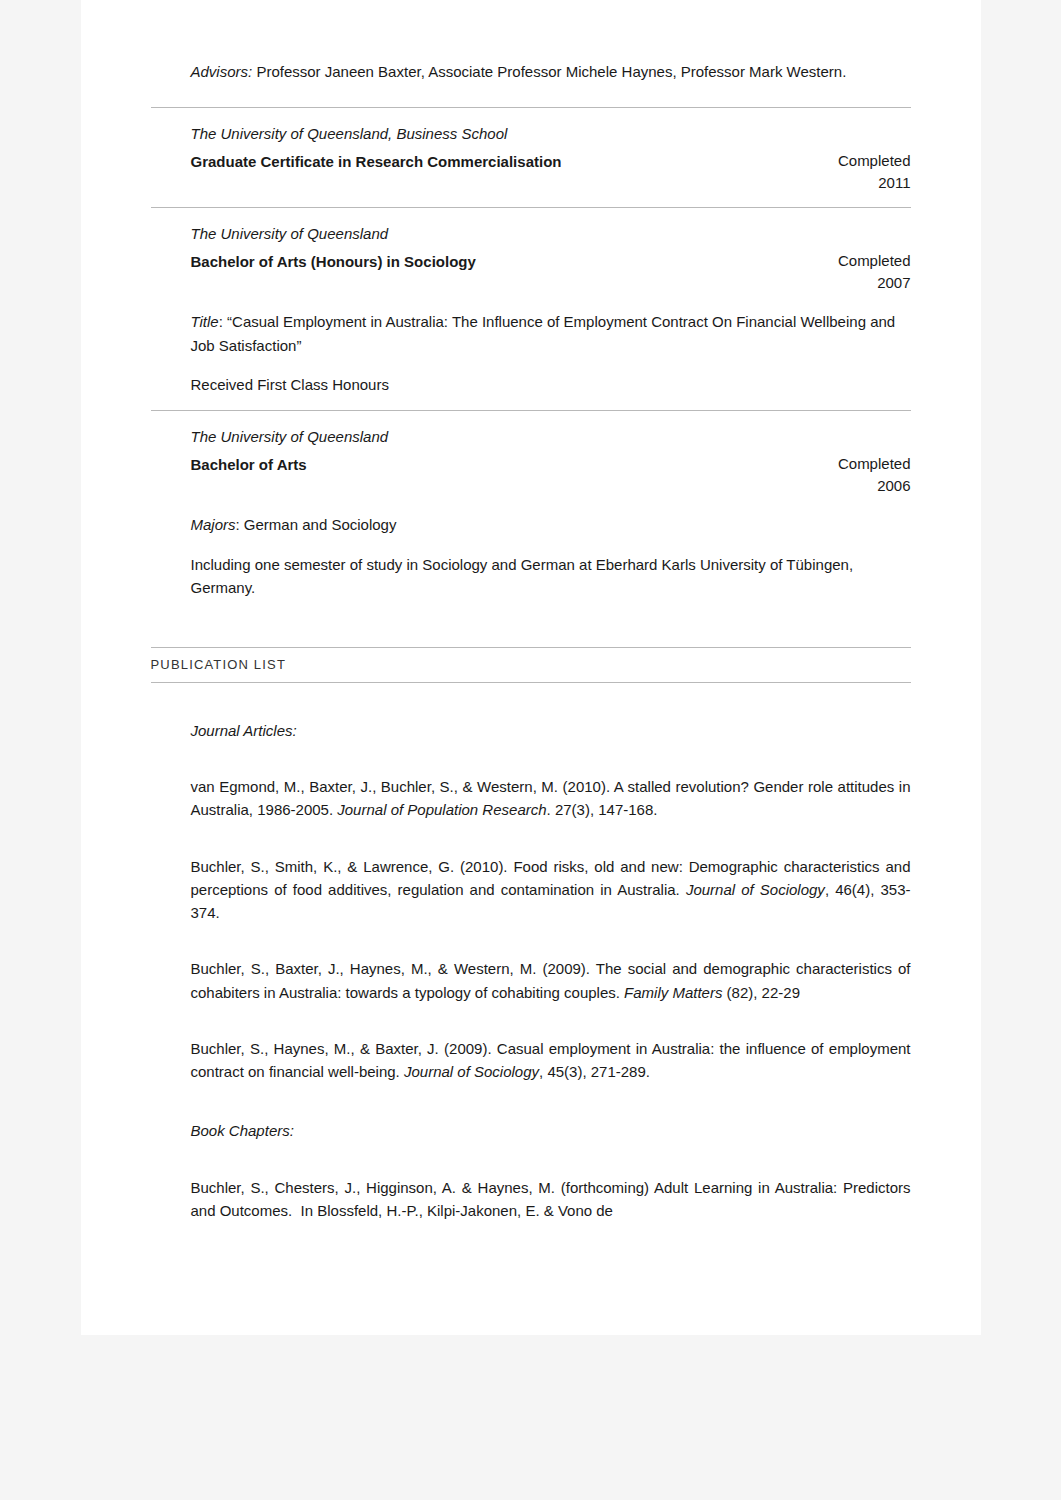Advisors: Professor Janeen Baxter, Associate Professor Michele Haynes, Professor Mark Western.
The University of Queensland, Business School
Graduate Certificate in Research Commercialisation
Completed
2011
The University of Queensland
Bachelor of Arts (Honours) in Sociology
Completed
2007
Title: “Casual Employment in Australia: The Influence of Employment Contract On Financial Wellbeing and Job Satisfaction”
Received First Class Honours
The University of Queensland
Bachelor of Arts
Completed
2006
Majors: German and Sociology
Including one semester of study in Sociology and German at Eberhard Karls University of Tübingen, Germany.
Publication List
Journal Articles:
van Egmond, M., Baxter, J., Buchler, S., & Western, M. (2010). A stalled revolution? Gender role attitudes in Australia, 1986-2005. Journal of Population Research. 27(3), 147-168.
Buchler, S., Smith, K., & Lawrence, G. (2010). Food risks, old and new: Demographic characteristics and perceptions of food additives, regulation and contamination in Australia. Journal of Sociology, 46(4), 353-374.
Buchler, S., Baxter, J., Haynes, M., & Western, M. (2009). The social and demographic characteristics of cohabiters in Australia: towards a typology of cohabiting couples. Family Matters (82), 22-29
Buchler, S., Haynes, M., & Baxter, J. (2009). Casual employment in Australia: the influence of employment contract on financial well-being. Journal of Sociology, 45(3), 271-289.
Book Chapters:
Buchler, S., Chesters, J., Higginson, A. & Haynes, M. (forthcoming) Adult Learning in Australia: Predictors and Outcomes. In Blossfeld, H.-P., Kilpi-Jakonen, E. & Vono de